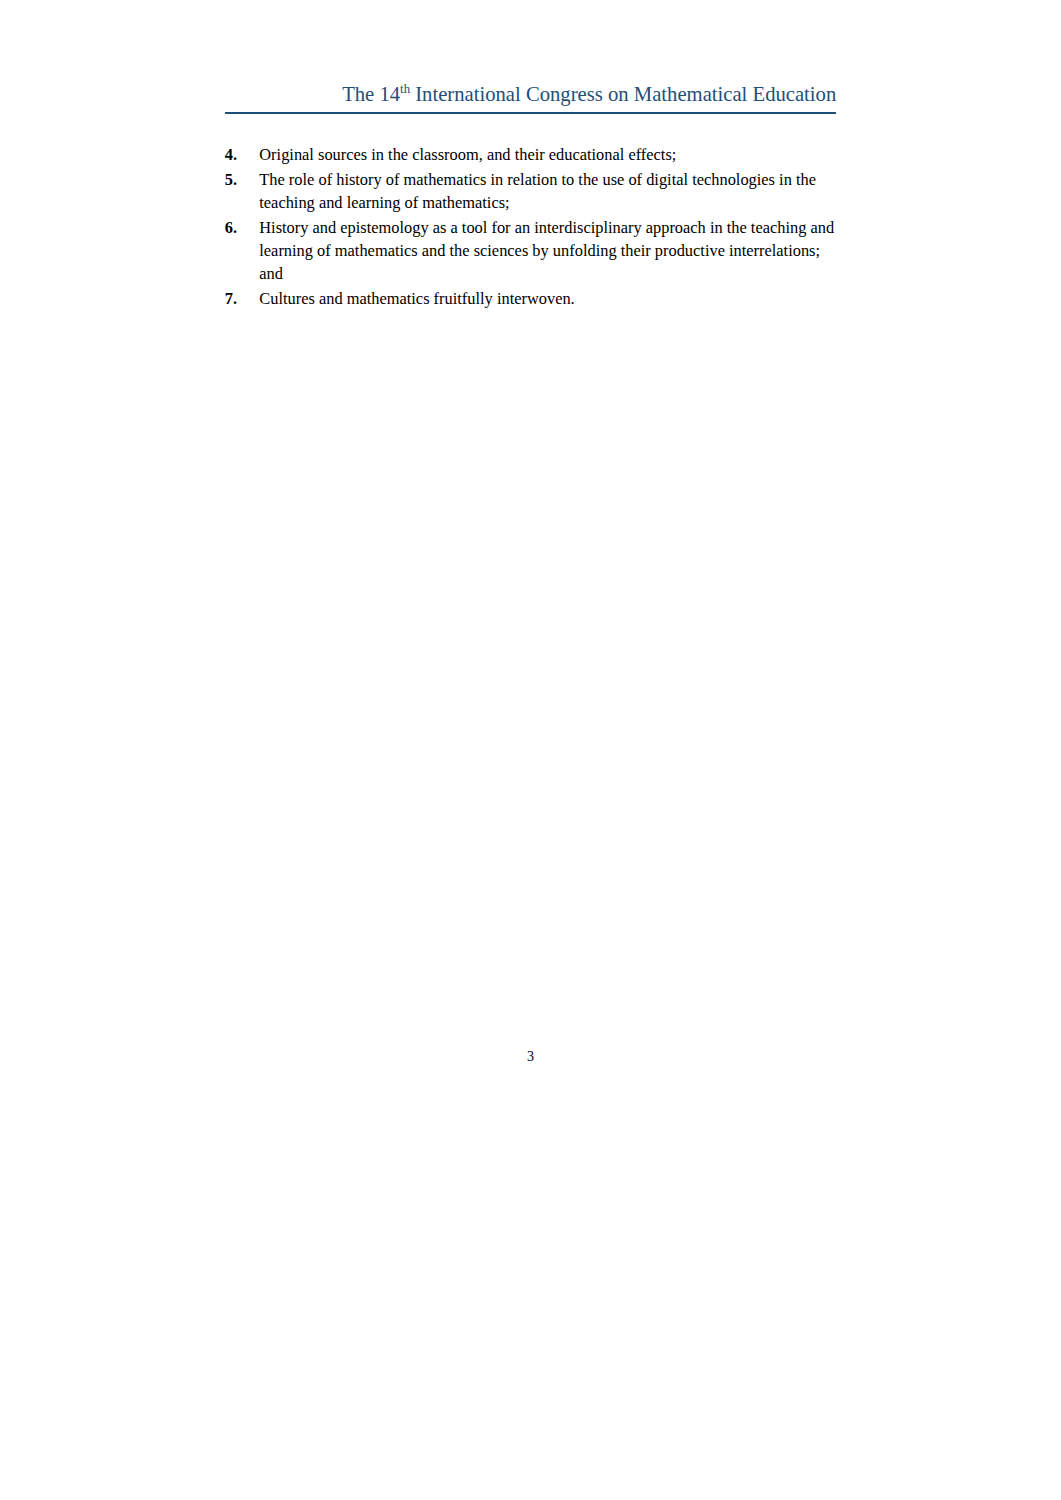The 14th International Congress on Mathematical Education
4. Original sources in the classroom, and their educational effects;
5. The role of history of mathematics in relation to the use of digital technologies in the teaching and learning of mathematics;
6. History and epistemology as a tool for an interdisciplinary approach in the teaching and learning of mathematics and the sciences by unfolding their productive interrelations; and
7. Cultures and mathematics fruitfully interwoven.
3